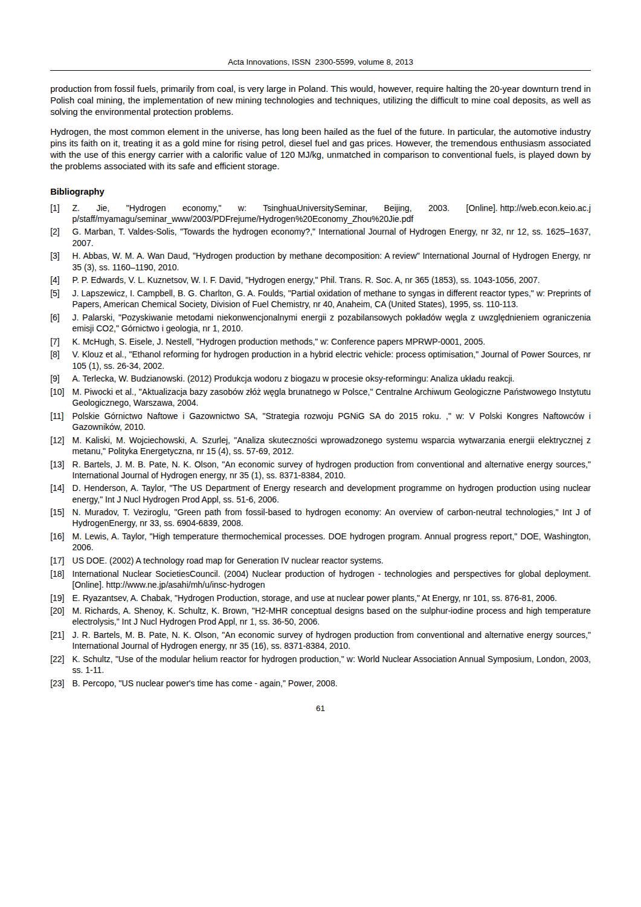Acta Innovations, ISSN 2300-5599, volume 8, 2013
production from fossil fuels, primarily from coal, is very large in Poland. This would, however, require halting the 20-year downturn trend in Polish coal mining, the implementation of new mining technologies and techniques, utilizing the difficult to mine coal deposits, as well as solving the environmental protection problems.
Hydrogen, the most common element in the universe, has long been hailed as the fuel of the future. In particular, the automotive industry pins its faith on it, treating it as a gold mine for rising petrol, diesel fuel and gas prices. However, the tremendous enthusiasm associated with the use of this energy carrier with a calorific value of 120 MJ/kg, unmatched in comparison to conventional fuels, is played down by the problems associated with its safe and efficient storage.
Bibliography
[1] Z. Jie, "Hydrogen economy," w: TsinghuaUniversitySeminar, Beijing, 2003. [Online]. http://web.econ.keio.ac.jp/staff/myamagu/seminar_www/2003/PDFrejume/Hydrogen%20Econ­omy_Zhou%20Jie.pdf
[2] G. Marban, T. Valdes-Solis, "Towards the hydrogen economy?," International Journal of Hydrogen Energy, nr 32, nr 12, ss. 1625–1637, 2007.
[3] H. Abbas, W. M. A. Wan Daud, "Hydrogen production by methane decomposition: A review" International Journal of Hydrogen Energy, nr 35 (3), ss. 1160–1190, 2010.
[4] P. P. Edwards, V. L. Kuznetsov, W. I. F. David, "Hydrogen energy," Phil. Trans. R. Soc. A, nr 365 (1853), ss. 1043-1056, 2007.
[5] J. Lapszewicz, I. Campbell, B. G. Charlton, G. A. Foulds, "Partial oxidation of methane to syngas in different reactor types," w: Preprints of Papers, American Chemical Society, Division of Fuel Chemistry, nr 40, Ana­heim, CA (United States), 1995, ss. 110-113.
[6] J. Palarski, "Pozyskiwanie metodami niekonwencjonalnymi energii z pozabilansowych pokładów węgla z uwzględnieniem ograniczenia emisji CO2," Górnictwo i geologia, nr 1, 2010.
[7] K. McHugh, S. Eisele, J. Nestell, "Hydrogen production methods," w: Conference papers MPRWP-0001, 2005.
[8] V. Klouz et al., "Ethanol reforming for hydrogen production in a hybrid electric vehicle: process optimisa­tion," Journal of Power Sources, nr 105 (1), ss. 26-34, 2002.
[9] A. Terlecka, W. Budzianowski. (2012) Produkcja wodoru z biogazu w procesie oksy-reformingu: Analiza układu reakcji.
[10] M. Piwocki et al., "Aktualizacja bazy zasobów złóż węgla brunatnego w Polsce," Centralne Archiwum Geo­logiczne Państwowego Instytutu Geologicznego, Warszawa, 2004.
[11] Polskie Górnictwo Naftowe i Gazownictwo SA, "Strategia rozwoju PGNiG SA do 2015 roku. ," w: V Polski Kongres Naftowców i Gazowników, 2010.
[12] M. Kaliski, M. Wojciechowski, A. Szurlej, "Analiza skuteczności wprowadzonego systemu wsparcia wytwa­rzania energii elektrycznej z metanu," Polityka Energetyczna, nr 15 (4), ss. 57-69, 2012.
[13] R. Bartels, J. M. B. Pate, N. K. Olson, "An economic survey of hydrogen production from conventional and alternative energy sources," International Journal of Hydrogen energy, nr 35 (1), ss. 8371-8384, 2010.
[14] D. Henderson, A. Taylor, "The US Department of Energy research and development programme on hydro­gen production using nuclear energy," Int J Nucl Hydrogen Prod Appl, ss. 51-6, 2006.
[15] N. Muradov, T. Veziroglu, "Green path from fossil-based to hydrogen economy: An overview of carbon-neutral technologies," Int J of HydrogenEnergy, nr 33, ss. 6904-6839, 2008.
[16] M. Lewis, A. Taylor, "High temperature thermochemical processes. DOE hydrogen program. Annual pro­gress report," DOE, Washington, 2006.
[17] US DOE. (2002) A technology road map for Generation IV nuclear reactor systems.
[18] International Nuclear SocietiesCouncil. (2004) Nuclear production of hydrogen - technologies and perspec­tives for global deployment. [Online]. http://www.ne.jp/asahi/mh/u/insc-hydrogen
[19] E. Ryazantsev, A. Chabak, "Hydrogen Production, storage, and use at nuclear power plants," At Energy, nr 101, ss. 876-81, 2006.
[20] M. Richards, A. Shenoy, K. Schultz, K. Brown, "H2-MHR conceptual designs based on the sulphur-iodine process and high temperature electrolysis," Int J Nucl Hydrogen Prod Appl, nr 1, ss. 36-50, 2006.
[21] J. R. Bartels, M. B. Pate, N. K. Olson, "An economic survey of hydrogen production from conventional and alternative energy sources," International Journal of Hydrogen energy, nr 35 (16), ss. 8371-8384, 2010.
[22] K. Schultz, "Use of the modular helium reactor for hydrogen production," w: World Nuclear Association Annual Symposium, London, 2003, ss. 1-11.
[23] B. Percopo, "US nuclear power's time has come - again," Power, 2008.
61